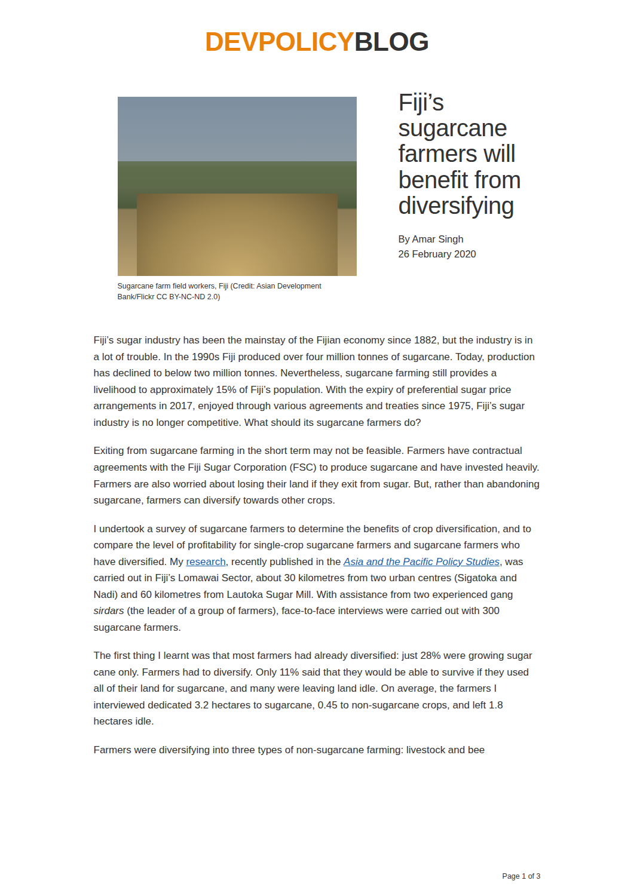DEVPOLICY BLOG
Sugarcane farm field workers, Fiji (Credit: Asian Development Bank/Flickr CC BY-NC-ND 2.0)
Fiji’s sugarcane farmers will benefit from diversifying
By Amar Singh
26 February 2020
Fiji’s sugar industry has been the mainstay of the Fijian economy since 1882, but the industry is in a lot of trouble. In the 1990s Fiji produced over four million tonnes of sugarcane. Today, production has declined to below two million tonnes. Nevertheless, sugarcane farming still provides a livelihood to approximately 15% of Fiji’s population. With the expiry of preferential sugar price arrangements in 2017, enjoyed through various agreements and treaties since 1975, Fiji’s sugar industry is no longer competitive. What should its sugarcane farmers do?
Exiting from sugarcane farming in the short term may not be feasible. Farmers have contractual agreements with the Fiji Sugar Corporation (FSC) to produce sugarcane and have invested heavily. Farmers are also worried about losing their land if they exit from sugar. But, rather than abandoning sugarcane, farmers can diversify towards other crops.
I undertook a survey of sugarcane farmers to determine the benefits of crop diversification, and to compare the level of profitability for single-crop sugarcane farmers and sugarcane farmers who have diversified. My research, recently published in the Asia and the Pacific Policy Studies, was carried out in Fiji’s Lomawai Sector, about 30 kilometres from two urban centres (Sigatoka and Nadi) and 60 kilometres from Lautoka Sugar Mill. With assistance from two experienced gang sirdars (the leader of a group of farmers), face-to-face interviews were carried out with 300 sugarcane farmers.
The first thing I learnt was that most farmers had already diversified: just 28% were growing sugar cane only. Farmers had to diversify. Only 11% said that they would be able to survive if they used all of their land for sugarcane, and many were leaving land idle. On average, the farmers I interviewed dedicated 3.2 hectares to sugarcane, 0.45 to non-sugarcane crops, and left 1.8 hectares idle.
Farmers were diversifying into three types of non-sugarcane farming: livestock and bee
Page 1 of 3